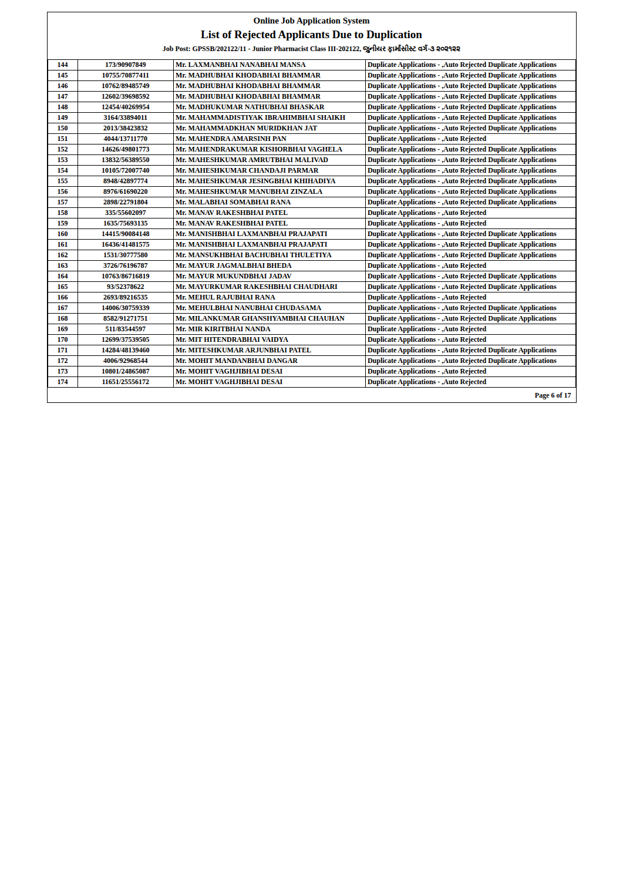Online Job Application System
List of Rejected Applicants Due to Duplication
Job Post: GPSSB/202122/11 - Junior Pharmacist Class III-202122, જુનીયર ફાર્માસીસ્ટ વર્ગ-૩ ૨૦૨૧૨૨
| 144 | 173/90907849 | Mr. LAXMANBHAI NANABHAI MANSA | Duplicate Applications - ,Auto Rejected Duplicate Applications |
| 145 | 10755/70877411 | Mr. MADHUBHAI KHODABHAI BHAMMAR | Duplicate Applications - ,Auto Rejected Duplicate Applications |
| 146 | 10762/89485749 | Mr. MADHUBHAI KHODABHAI BHAMMAR | Duplicate Applications - ,Auto Rejected Duplicate Applications |
| 147 | 12602/39698592 | Mr. MADHUBHAI KHODABHAI BHAMMAR | Duplicate Applications - ,Auto Rejected Duplicate Applications |
| 148 | 12454/40269954 | Mr. MADHUKUMAR NATHUBHAI BHASKAR | Duplicate Applications - ,Auto Rejected Duplicate Applications |
| 149 | 3164/33894011 | Mr. MAHAMMADISTIYAK IBRAHIMBHAI SHAIKH | Duplicate Applications - ,Auto Rejected Duplicate Applications |
| 150 | 2013/38423832 | Mr. MAHAMMADKHAN MURIDKHAN JAT | Duplicate Applications - ,Auto Rejected Duplicate Applications |
| 151 | 4044/13711770 | Mr. MAHENDRA AMARSINH PAN | Duplicate Applications - ,Auto Rejected |
| 152 | 14626/49801773 | Mr. MAHENDRAKUMAR KISHORBHAI VAGHELA | Duplicate Applications - ,Auto Rejected Duplicate Applications |
| 153 | 13832/56389550 | Mr. MAHESHKUMAR AMRUTBHAI MALIVAD | Duplicate Applications - ,Auto Rejected Duplicate Applications |
| 154 | 10105/72007740 | Mr. MAHESHKUMAR CHANDAJI PARMAR | Duplicate Applications - ,Auto Rejected Duplicate Applications |
| 155 | 8948/42897774 | Mr. MAHESHKUMAR JESINGBHAI KHIHADIYA | Duplicate Applications - ,Auto Rejected Duplicate Applications |
| 156 | 8976/61690220 | Mr. MAHESHKUMAR MANUBHAI ZINZALA | Duplicate Applications - ,Auto Rejected Duplicate Applications |
| 157 | 2898/22791804 | Mr. MALABHAI SOMABHAI RANA | Duplicate Applications - ,Auto Rejected Duplicate Applications |
| 158 | 335/55602097 | Mr. MANAV RAKESHBHAI PATEL | Duplicate Applications - ,Auto Rejected |
| 159 | 1635/75693135 | Mr. MANAV RAKESHBHAI PATEL | Duplicate Applications - ,Auto Rejected |
| 160 | 14415/90084148 | Mr. MANISHBHAI LAXMANBHAI PRAJAPATI | Duplicate Applications - ,Auto Rejected Duplicate Applications |
| 161 | 16436/41481575 | Mr. MANISHBHAI LAXMANBHAI PRAJAPATI | Duplicate Applications - ,Auto Rejected Duplicate Applications |
| 162 | 1531/30777580 | Mr. MANSUKHBHAI BACHUBHAI THULETIYA | Duplicate Applications - ,Auto Rejected Duplicate Applications |
| 163 | 3726/76196787 | Mr. MAYUR JAGMALBHAI BHEDA | Duplicate Applications - ,Auto Rejected |
| 164 | 10763/86716819 | Mr. MAYUR MUKUNDBHAI JADAV | Duplicate Applications - ,Auto Rejected Duplicate Applications |
| 165 | 93/52378622 | Mr. MAYURKUMAR RAKESHBHAI CHAUDHARI | Duplicate Applications - ,Auto Rejected Duplicate Applications |
| 166 | 2693/89216535 | Mr. MEHUL RAJUBHAI RANA | Duplicate Applications - ,Auto Rejected |
| 167 | 14006/30759339 | Mr. MEHULBHAI NANUBHAI CHUDASAMA | Duplicate Applications - ,Auto Rejected Duplicate Applications |
| 168 | 8582/91271751 | Mr. MILANKUMAR GHANSHYAMBHAI CHAUHAN | Duplicate Applications - ,Auto Rejected Duplicate Applications |
| 169 | 511/83544597 | Mr. MIR KIRITBHAI NANDA | Duplicate Applications - ,Auto Rejected |
| 170 | 12699/37539505 | Mr. MIT HITENDRABHAI VAIDYA | Duplicate Applications - ,Auto Rejected |
| 171 | 14284/48139460 | Mr. MITESHKUMAR ARJUNBHAI PATEL | Duplicate Applications - ,Auto Rejected Duplicate Applications |
| 172 | 4006/92968544 | Mr. MOHIT MANDANBHAI DANGAR | Duplicate Applications - ,Auto Rejected Duplicate Applications |
| 173 | 10801/24865087 | Mr. MOHIT VAGHJIBHAI DESAI | Duplicate Applications - ,Auto Rejected |
| 174 | 11651/25556172 | Mr. MOHIT VAGHJIBHAI DESAI | Duplicate Applications - ,Auto Rejected |
Page 6 of 17